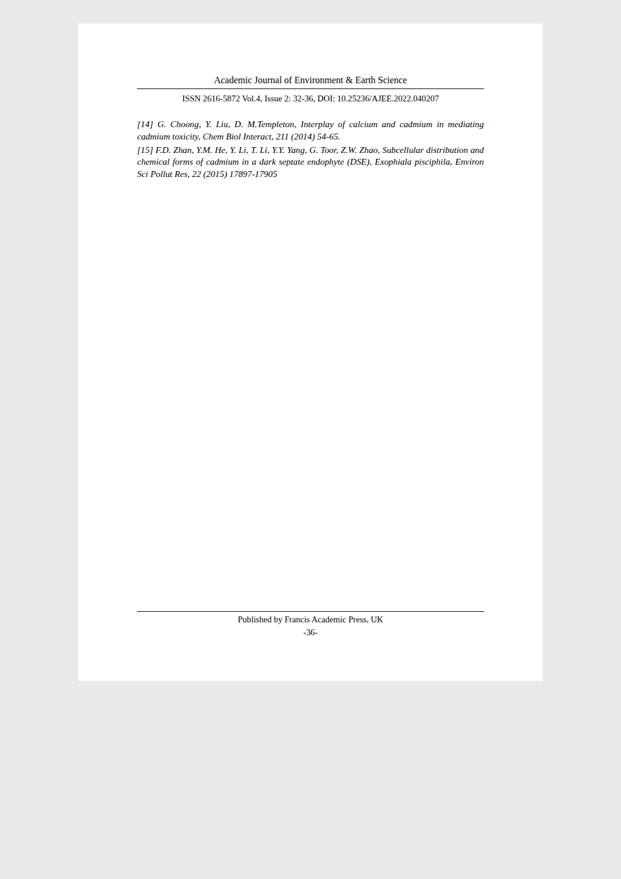Academic Journal of Environment & Earth Science
ISSN 2616-5872 Vol.4, Issue 2: 32-36, DOI: 10.25236/AJEE.2022.040207
[14] G. Choong, Y. Liu, D. M.Templeton, Interplay of calcium and cadmium in mediating cadmium toxicity, Chem Biol Interact, 211 (2014) 54-65.
[15] F.D. Zhan, Y.M. He, Y. Li, T. Li, Y.Y. Yang, G. Toor, Z.W. Zhao, Subcellular distribution and chemical forms of cadmium in a dark septate endophyte (DSE), Exophiala pisciphila, Environ Sci Pollut Res, 22 (2015) 17897-17905
Published by Francis Academic Press, UK
-36-